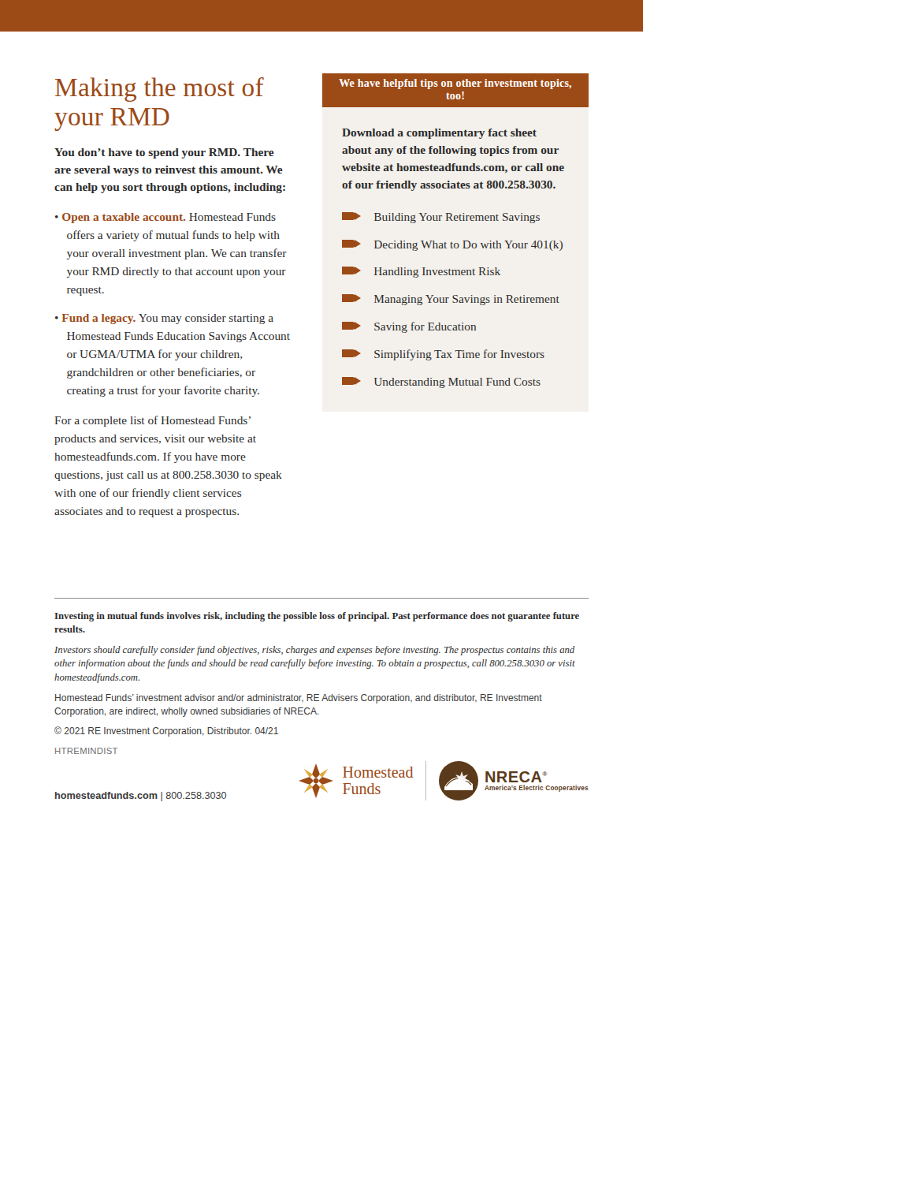Making the most of your RMD
You don’t have to spend your RMD. There are several ways to reinvest this amount. We can help you sort through options, including:
Open a taxable account. Homestead Funds offers a variety of mutual funds to help with your overall investment plan. We can transfer your RMD directly to that account upon your request.
Fund a legacy. You may consider starting a Homestead Funds Education Savings Account or UGMA/UTMA for your children, grandchildren or other beneficiaries, or creating a trust for your favorite charity.
For a complete list of Homestead Funds’ products and services, visit our website at homesteadfunds.com. If you have more questions, just call us at 800.258.3030 to speak with one of our friendly client services associates and to request a prospectus.
We have helpful tips on other investment topics, too!
Download a complimentary fact sheet about any of the following topics from our website at homesteadfunds.com, or call one of our friendly associates at 800.258.3030.
Building Your Retirement Savings
Deciding What to Do with Your 401(k)
Handling Investment Risk
Managing Your Savings in Retirement
Saving for Education
Simplifying Tax Time for Investors
Understanding Mutual Fund Costs
Investing in mutual funds involves risk, including the possible loss of principal. Past performance does not guarantee future results.
Investors should carefully consider fund objectives, risks, charges and expenses before investing. The prospectus contains this and other information about the funds and should be read carefully before investing. To obtain a prospectus, call 800.258.3030 or visit homesteadfunds.com.
Homestead Funds’ investment advisor and/or administrator, RE Advisers Corporation, and distributor, RE Investment Corporation, are indirect, wholly owned subsidiaries of NRECA.
© 2021 RE Investment Corporation, Distributor. 04/21
HTREMINDIST
homesteadfunds.com | 800.258.3030
Homestead
Funds
NRECA®
America’s Electric Cooperatives